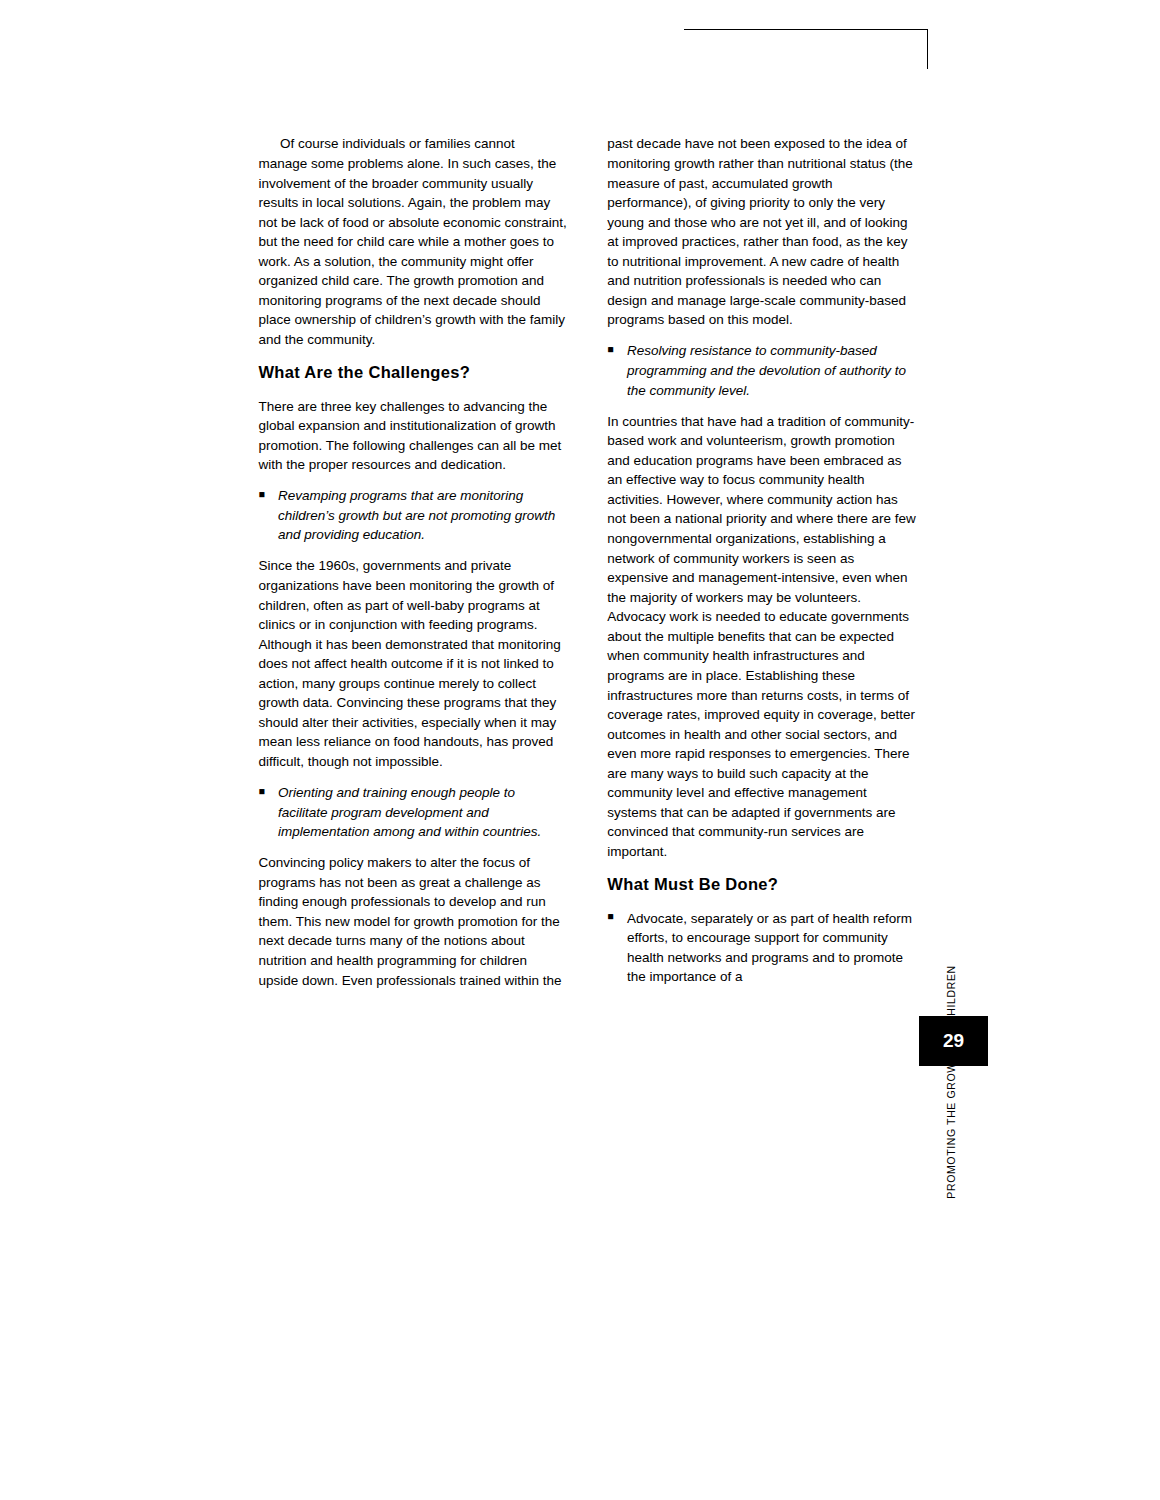Of course individuals or families cannot manage some problems alone. In such cases, the involvement of the broader community usually results in local solutions. Again, the problem may not be lack of food or absolute economic constraint, but the need for child care while a mother goes to work. As a solution, the community might offer organized child care. The growth promotion and monitoring programs of the next decade should place ownership of children’s growth with the family and the community.
What Are the Challenges?
There are three key challenges to advancing the global expansion and institutionalization of growth promotion. The following challenges can all be met with the proper resources and dedication.
Revamping programs that are monitoring children’s growth but are not promoting growth and providing education.
Since the 1960s, governments and private organizations have been monitoring the growth of children, often as part of well-baby programs at clinics or in conjunction with feeding programs. Although it has been demonstrated that monitoring does not affect health outcome if it is not linked to action, many groups continue merely to collect growth data. Convincing these programs that they should alter their activities, especially when it may mean less reliance on food handouts, has proved difficult, though not impossible.
Orienting and training enough people to facilitate program development and implementation among and within countries.
Convincing policy makers to alter the focus of programs has not been as great a challenge as finding enough professionals to develop and run them. This new model for growth promotion for the next decade turns many of the notions about nutrition and health programming for children upside down. Even professionals trained within the past decade have not been exposed to the idea of monitoring growth rather than nutritional status (the measure of past, accumulated growth performance), of giving priority to only the very young and those who are not yet ill, and of looking at improved practices, rather than food, as the key to nutritional improvement. A new cadre of health and nutrition professionals is needed who can design and manage large-scale community-based programs based on this model.
Resolving resistance to community-based programming and the devolution of authority to the community level.
In countries that have had a tradition of community-based work and volunteerism, growth promotion and education programs have been embraced as an effective way to focus community health activities. However, where community action has not been a national priority and where there are few nongovernmental organizations, establishing a network of community workers is seen as expensive and management-intensive, even when the majority of workers may be volunteers. Advocacy work is needed to educate governments about the multiple benefits that can be expected when community health infrastructures and programs are in place. Establishing these infrastructures more than returns costs, in terms of coverage rates, improved equity in coverage, better outcomes in health and other social sectors, and even more rapid responses to emergencies. There are many ways to build such capacity at the community level and effective management systems that can be adapted if governments are convinced that community-run services are important.
What Must Be Done?
Advocate, separately or as part of health reform efforts, to encourage support for community health networks and programs and to promote the importance of a
PROMOTING THE GROWTH OF CHILDREN
29